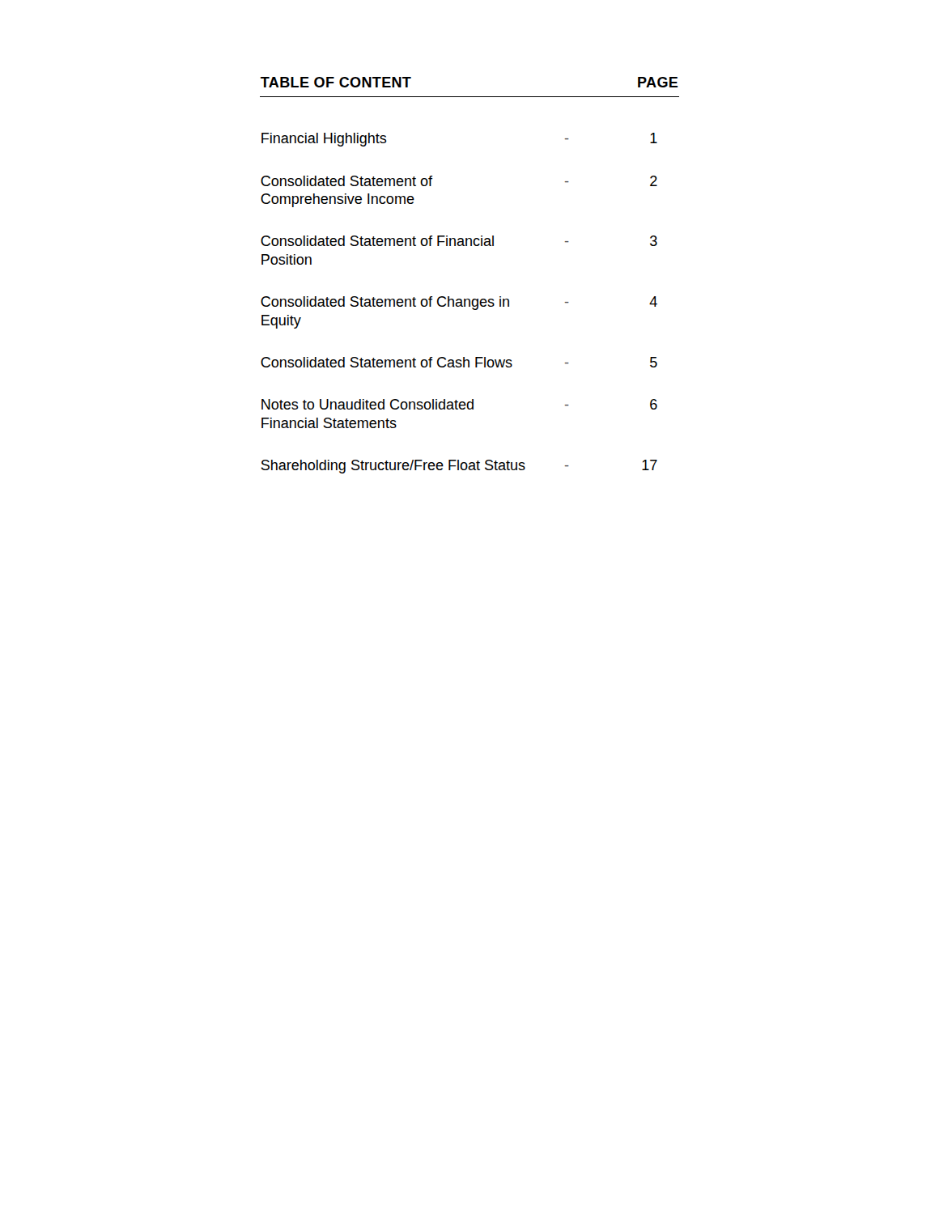| TABLE OF CONTENT | | PAGE |
| --- | --- | --- |
| Financial Highlights | - | 1 |
| Consolidated Statement of Comprehensive Income | - | 2 |
| Consolidated Statement of Financial Position | - | 3 |
| Consolidated Statement of Changes in Equity | - | 4 |
| Consolidated Statement of Cash Flows | - | 5 |
| Notes to Unaudited Consolidated Financial Statements | - | 6 |
| Shareholding Structure/Free Float Status | - | 17 |